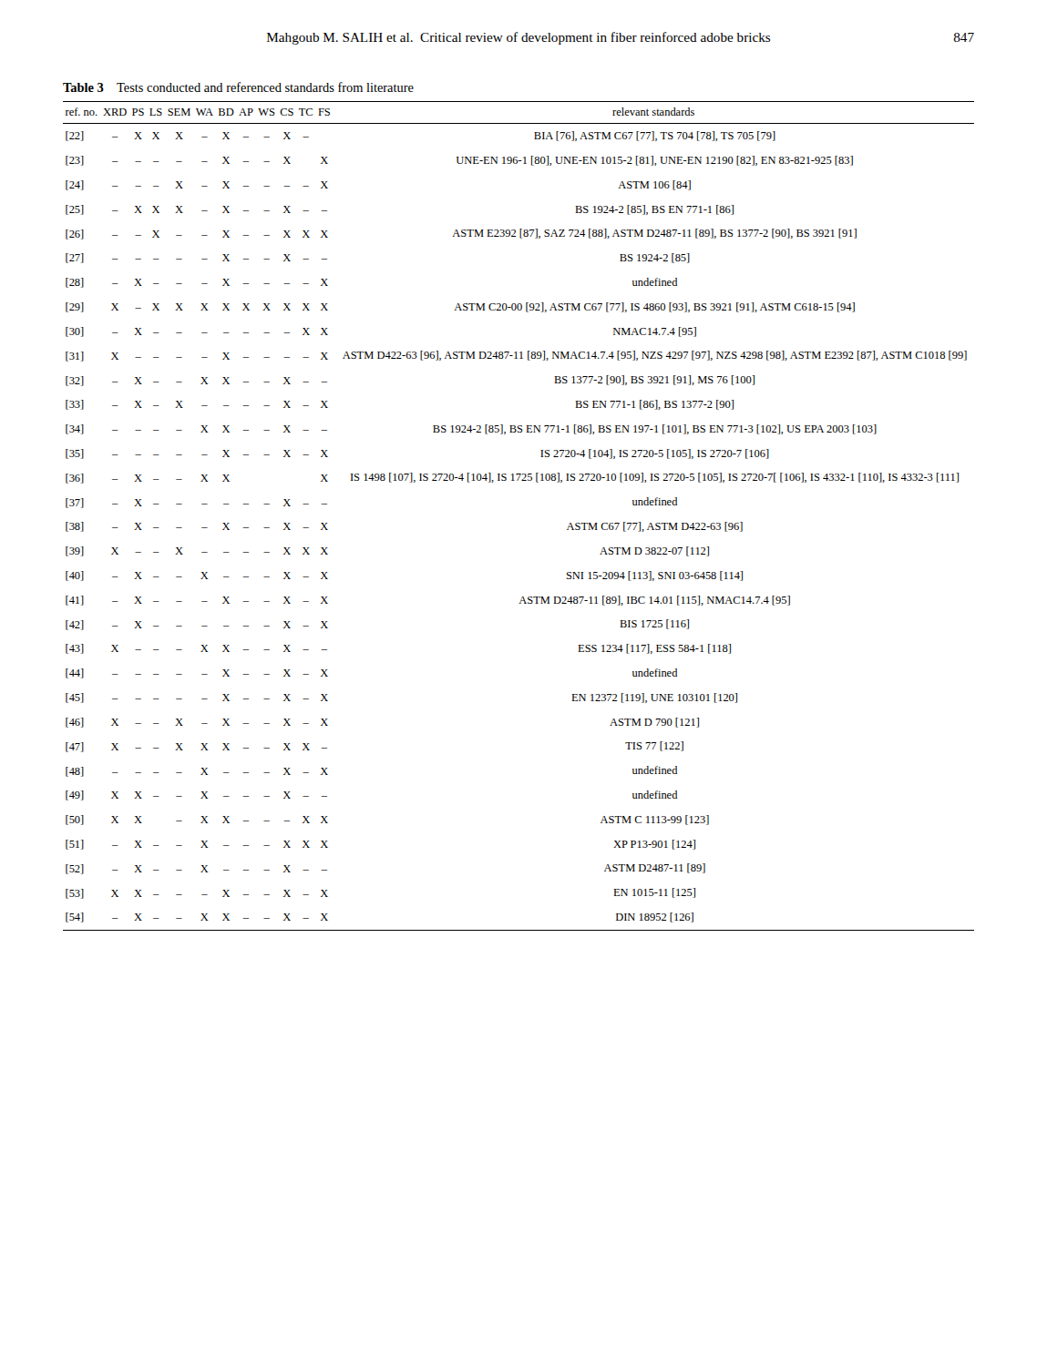Mahgoub M. SALIH et al. Critical review of development in fiber reinforced adobe bricks 847
Table 3 Tests conducted and referenced standards from literature
| ref. no. | XRD | PS | LS | SEM | WA | BD | AP | WS | CS | TC | FS | relevant standards |
| --- | --- | --- | --- | --- | --- | --- | --- | --- | --- | --- | --- | --- |
| [22] | – | X | X | X | – | X | – | – | X | – | | BIA [76], ASTM C67 [77], TS 704 [78], TS 705 [79] |
| [23] | – | – | – | – | – | X | – | – | X | | X | UNE-EN 196-1 [80], UNE-EN 1015-2 [81], UNE-EN 12190 [82], EN 83-821-925 [83] |
| [24] | – | – | – | X | – | X | – | – | – | – | X | ASTM 106 [84] |
| [25] | – | X | X | X | – | X | – | – | X | – | – | BS 1924-2 [85], BS EN 771-1 [86] |
| [26] | – | – | X | – | – | X | – | – | X | X | X | ASTM E2392 [87], SAZ 724 [88], ASTM D2487-11 [89], BS 1377-2 [90], BS 3921 [91] |
| [27] | – | – | – | – | – | X | – | – | X | – | – | BS 1924-2 [85] |
| [28] | – | X | – | – | – | X | – | – | – | – | X | undefined |
| [29] | X | – | X | X | X | X | X | X | X | X | X | ASTM C20-00 [92], ASTM C67 [77], IS 4860 [93], BS 3921 [91], ASTM C618-15 [94] |
| [30] | – | X | – | – | – | – | – | – | – | X | X | NMAC14.7.4 [95] |
| [31] | X | – | – | – | – | X | – | – | – | – | X | ASTM D422-63 [96], ASTM D2487-11 [89], NMAC14.7.4 [95], NZS 4297 [97], NZS 4298 [98], ASTM E2392 [87], ASTM C1018 [99] |
| [32] | – | X | – | – | X | X | – | – | X | – | – | BS 1377-2 [90], BS 3921 [91], MS 76 [100] |
| [33] | – | X | – | X | – | – | – | – | X | – | X | BS EN 771-1 [86], BS 1377-2 [90] |
| [34] | – | – | – | – | X | X | – | – | X | – | – | BS 1924-2 [85], BS EN 771-1 [86], BS EN 197-1 [101], BS EN 771-3 [102], US EPA 2003 [103] |
| [35] | – | – | – | – | – | X | – | – | X | – | X | IS 2720-4 [104], IS 2720-5 [105], IS 2720-7 [106] |
| [36] | – | X | – | – | X | X | | | | | X | IS 1498 [107], IS 2720-4 [104], IS 1725 [108], IS 2720-10 [109], IS 2720-5 [105], IS 2720-7[ [106], IS 4332-1 [110], IS 4332-3 [111] |
| [37] | – | X | – | – | – | – | – | – | X | – | – | undefined |
| [38] | – | X | – | – | – | X | – | – | X | – | X | ASTM C67 [77], ASTM D422-63 [96] |
| [39] | X | – | – | X | – | – | – | – | X | X | X | ASTM D 3822-07 [112] |
| [40] | – | X | – | – | X | – | – | – | X | – | X | SNI 15-2094 [113], SNI 03-6458 [114] |
| [41] | – | X | – | – | – | X | – | – | X | – | X | ASTM D2487-11 [89], IBC 14.01 [115], NMAC14.7.4 [95] |
| [42] | – | X | – | – | – | – | – | – | X | – | X | BIS 1725 [116] |
| [43] | X | – | – | – | X | X | – | – | X | – | – | ESS 1234 [117], ESS 584-1 [118] |
| [44] | – | – | – | – | – | X | – | – | X | – | X | undefined |
| [45] | – | – | – | – | – | X | – | – | X | – | X | EN 12372 [119], UNE 103101 [120] |
| [46] | X | – | – | X | – | X | – | – | X | – | X | ASTM D 790 [121] |
| [47] | X | – | – | X | X | X | – | – | X | X | – | TIS 77 [122] |
| [48] | – | – | – | – | X | – | – | – | X | – | X | undefined |
| [49] | X | X | – | – | X | – | – | – | X | – | – | undefined |
| [50] | X | X | | – | X | X | – | – | – | X | X | ASTM C 1113-99 [123] |
| [51] | – | X | – | – | X | – | – | – | X | X | X | XP P13-901 [124] |
| [52] | – | X | – | – | X | – | – | – | X | – | – | ASTM D2487-11 [89] |
| [53] | X | X | – | – | – | X | – | – | X | – | X | EN 1015-11 [125] |
| [54] | – | X | – | – | X | X | – | – | X | – | X | DIN 18952 [126] |